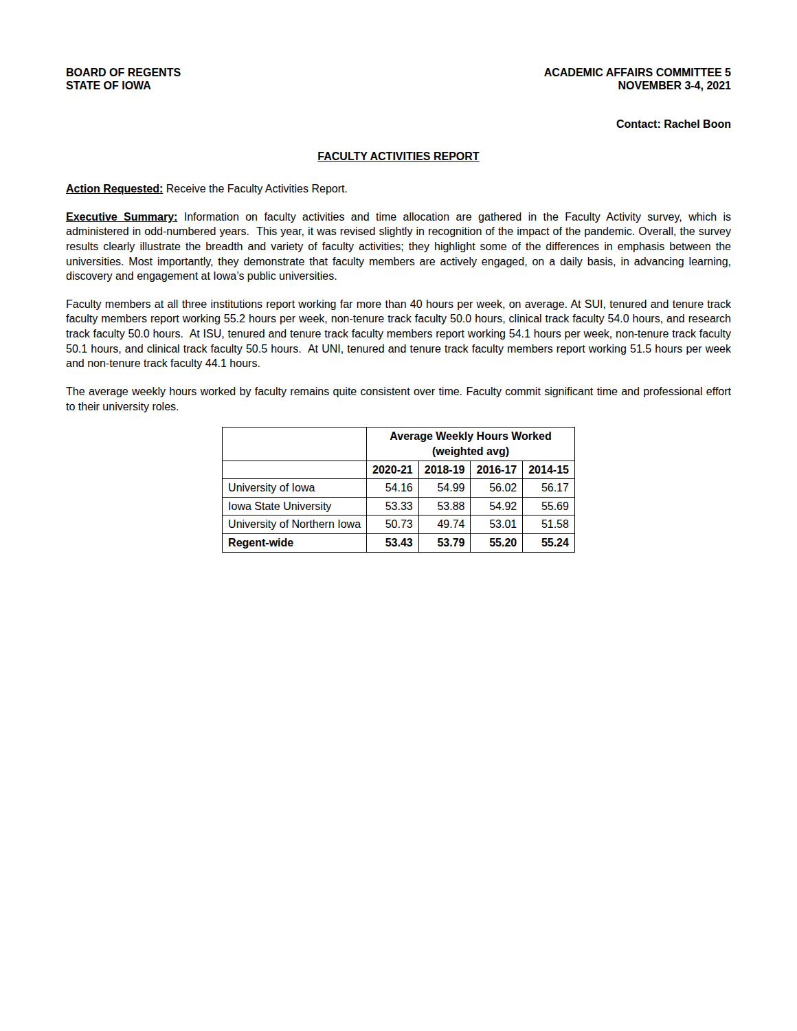BOARD OF REGENTS
STATE OF IOWA
ACADEMIC AFFAIRS COMMITTEE 5
NOVEMBER 3-4, 2021
Contact: Rachel Boon
FACULTY ACTIVITIES REPORT
Action Requested: Receive the Faculty Activities Report.
Executive Summary: Information on faculty activities and time allocation are gathered in the Faculty Activity survey, which is administered in odd-numbered years. This year, it was revised slightly in recognition of the impact of the pandemic. Overall, the survey results clearly illustrate the breadth and variety of faculty activities; they highlight some of the differences in emphasis between the universities. Most importantly, they demonstrate that faculty members are actively engaged, on a daily basis, in advancing learning, discovery and engagement at Iowa’s public universities.
Faculty members at all three institutions report working far more than 40 hours per week, on average. At SUI, tenured and tenure track faculty members report working 55.2 hours per week, non-tenure track faculty 50.0 hours, clinical track faculty 54.0 hours, and research track faculty 50.0 hours. At ISU, tenured and tenure track faculty members report working 54.1 hours per week, non-tenure track faculty 50.1 hours, and clinical track faculty 50.5 hours. At UNI, tenured and tenure track faculty members report working 51.5 hours per week and non-tenure track faculty 44.1 hours.
The average weekly hours worked by faculty remains quite consistent over time. Faculty commit significant time and professional effort to their university roles.
| | Average Weekly Hours Worked (weighted avg) |
| | 2020-21 | 2018-19 | 2016-17 | 2014-15 |
| University of Iowa | 54.16 | 54.99 | 56.02 | 56.17 |
| Iowa State University | 53.33 | 53.88 | 54.92 | 55.69 |
| University of Northern Iowa | 50.73 | 49.74 | 53.01 | 51.58 |
| Regent-wide | 53.43 | 53.79 | 55.20 | 55.24 |